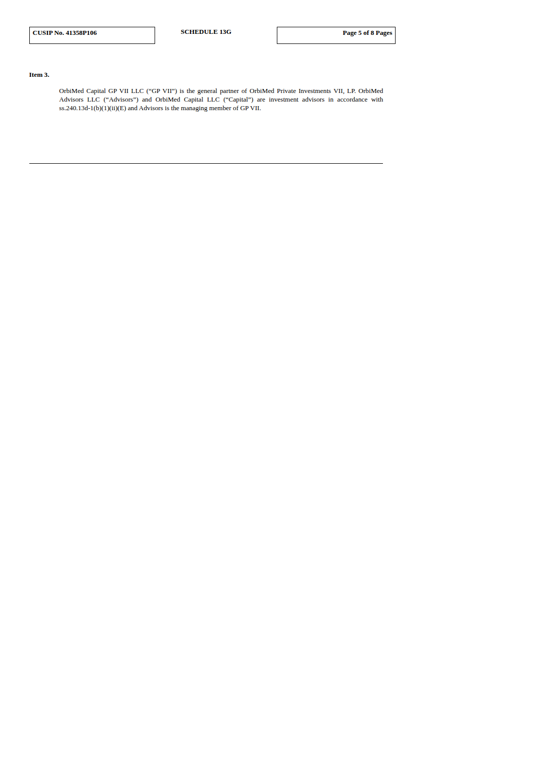| CUSIP No. 41358P106 | SCHEDULE 13G | Page 5 of 8 Pages |
Item 3.
OrbiMed Capital GP VII LLC (“GP VII”) is the general partner of OrbiMed Private Investments VII, LP. OrbiMed Advisors LLC (“Advisors”) and OrbiMed Capital LLC (“Capital”) are investment advisors in accordance with ss.240.13d-1(b)(1)(ii)(E) and Advisors is the managing member of GP VII.